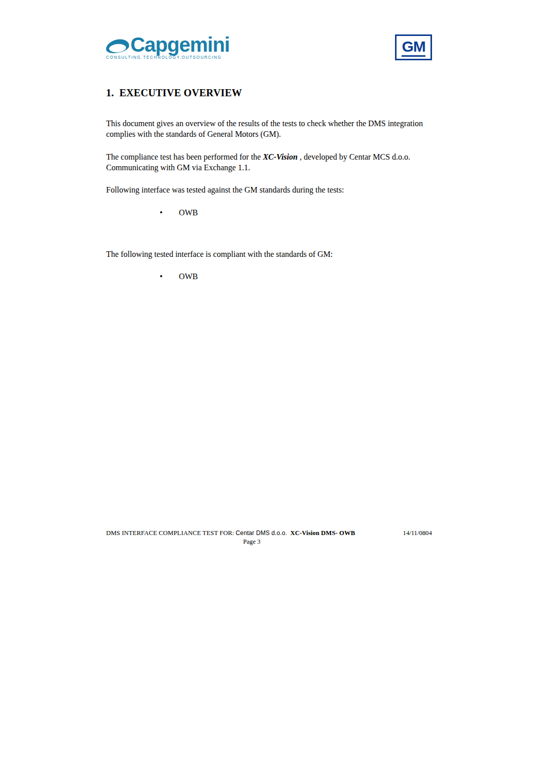Capgemini
CONSULTING.TECHNOLOGY.OUTSOURCING
GM
1. EXECUTIVE OVERVIEW
This document gives an overview of the results of the tests to check whether the DMS integration complies with the standards of General Motors (GM).
The compliance test has been performed for the XC-Vision , developed by Centar MCS d.o.o. Communicating with GM via Exchange 1.1.
Following interface was tested against the GM standards during the tests:
OWB
The following tested interface is compliant with the standards of GM:
OWB
DMS INTERFACE COMPLIANCE TEST FOR: Centar DMS d.o.o. XC-Vision DMS- OWB
14/11/0804
Page 3